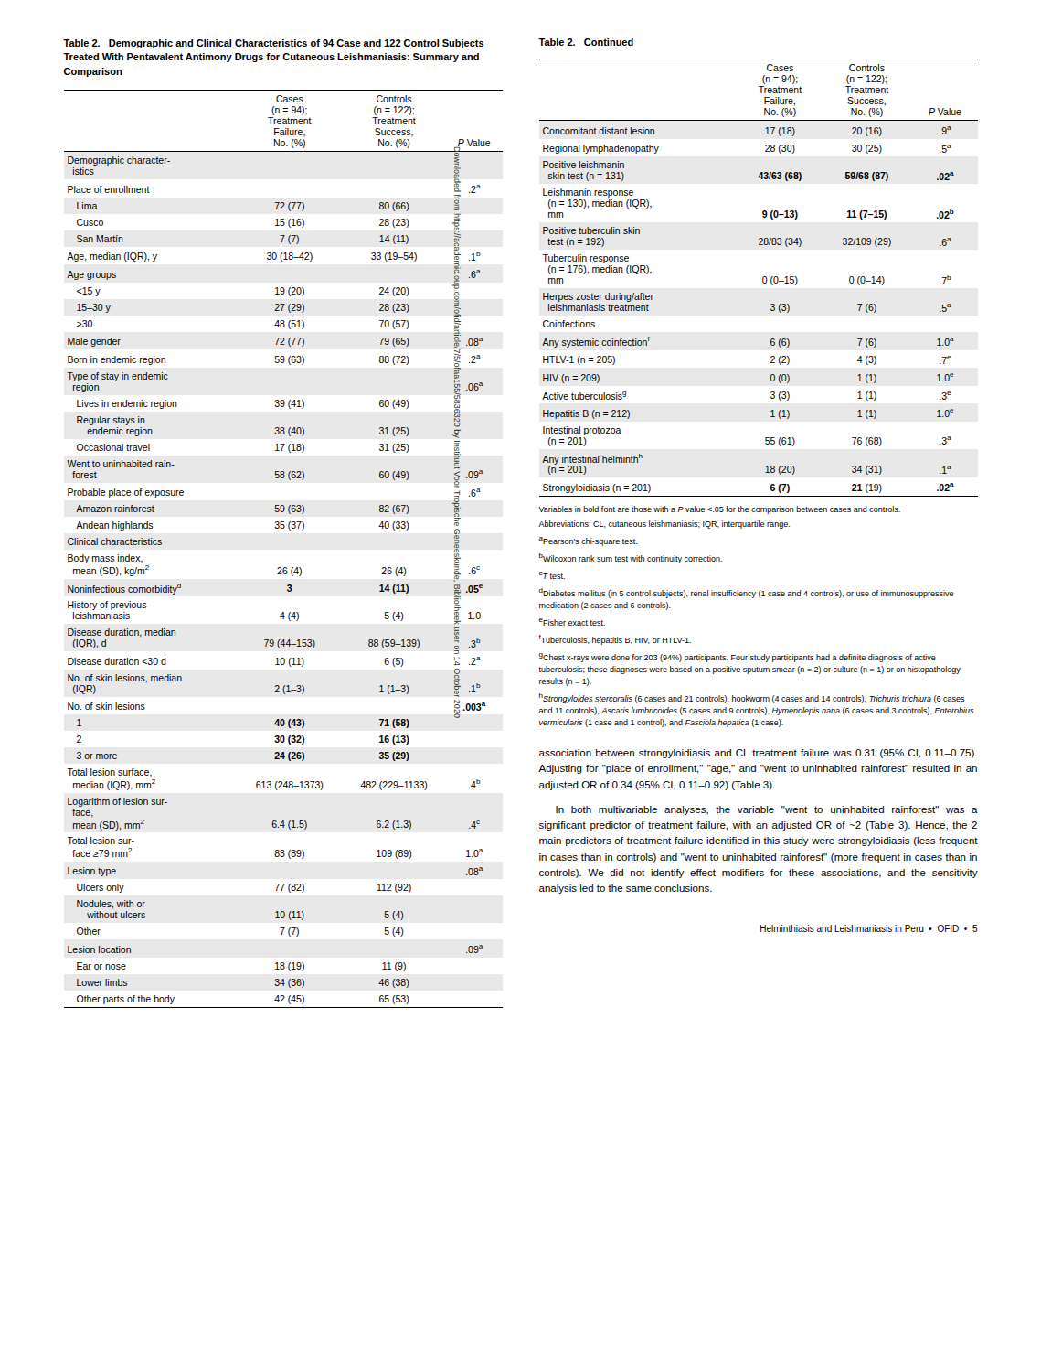Table 2. Demographic and Clinical Characteristics of 94 Case and 122 Control Subjects Treated With Pentavalent Antimony Drugs for Cutaneous Leishmaniasis: Summary and Comparison
| | Cases (n = 94); Treatment Failure, No. (%) | Controls (n = 122); Treatment Success, No. (%) | P Value |
| --- | --- | --- | --- |
| Demographic character- istics | | | |
| Place of enrollment | | | .2 a |
| Lima | 72 (77) | 80 (66) | |
| Cusco | 15 (16) | 28 (23) | |
| San Martín | 7 (7) | 14 (11) | |
| Age, median (IQR), y | 30 (18–42) | 33 (19–54) | .1 b |
| Age groups | | | .6 a |
| <15 y | 19 (20) | 24 (20) | |
| 15–30 y | 27 (29) | 28 (23) | |
| >30 | 48 (51) | 70 (57) | |
| Male gender | 72 (77) | 79 (65) | .08 a |
| Born in endemic region | 59 (63) | 88 (72) | .2 a |
| Type of stay in endemic region | | | .06 a |
| Lives in endemic region | 39 (41) | 60 (49) | |
| Regular stays in endemic region | 38 (40) | 31 (25) | |
| Occasional travel | 17 (18) | 31 (25) | |
| Went to uninhabited rain- forest | 58 (62) | 60 (49) | .09 a |
| Probable place of exposure | | | .6 a |
| Amazon rainforest | 59 (63) | 82 (67) | |
| Andean highlands | 35 (37) | 40 (33) | |
| Clinical characteristics | | | |
| Body mass index, mean (SD), kg/m 2 | 26 (4) | 26 (4) | .6 c |
| Noninfectious comorbidity d | 3 | 14 (11) | .05 e |
| History of previous leishmaniasis | 4 (4) | 5 (4) | 1.0 |
| Disease duration, median (IQR), d | 79 (44–153) | 88 (59–139) | .3 b |
| Disease duration <30 d | 10 (11) | 6 (5) | .2 a |
| No. of skin lesions, median (IQR) | 2 (1–3) | 1 (1–3) | .1 b |
| No. of skin lesions | | | .003 a |
| 1 | 40 (43) | 71 (58) | |
| 2 | 30 (32) | 16 (13) | |
| 3 or more | 24 (26) | 35 (29) | |
| Total lesion surface, median (IQR), mm 2 | 613 (248–1373) | 482 (229–1133) | .4 b |
| Logarithm of lesion sur- face, mean (SD), mm 2 | 6.4 (1.5) | 6.2 (1.3) | .4 c |
| Total lesion sur- face ≥79 mm 2 | 83 (89) | 109 (89) | 1.0 a |
| Lesion type | | | .08 a |
| Ulcers only | 77 (82) | 112 (92) | |
| Nodules, with or without ulcers | 10 (11) | 5 (4) | |
| Other | 7 (7) | 5 (4) | |
| Lesion location | | | .09 a |
| Ear or nose | 18 (19) | 11 (9) | |
| Lower limbs | 34 (36) | 46 (38) | |
| Other parts of the body | 42 (45) | 65 (53) | |
Table 2. Continued
| | Cases (n = 94); Treatment Failure, No. (%) | Controls (n = 122); Treatment Success, No. (%) | P Value |
| --- | --- | --- | --- |
| Concomitant distant lesion | 17 (18) | 20 (16) | .9 a |
| Regional lymphadenopathy | 28 (30) | 30 (25) | .5 a |
| Positive leishmanin skin test (n = 131) | 43/63 (68) | 59/68 (87) | .02 a |
| Leishmanin response (n = 130), median (IQR), mm | 9 (0–13) | 11 (7–15) | .02 b |
| Positive tuberculin skin test (n = 192) | 28/83 (34) | 32/109 (29) | .6 a |
| Tuberculin response (n = 176), median (IQR), mm | 0 (0–15) | 0 (0–14) | .7 b |
| Herpes zoster during/after leishmaniasis treatment | 3 (3) | 7 (6) | .5 a |
| Coinfections | | | |
| Any systemic coinfection f | 6 (6) | 7 (6) | 1.0 a |
| HTLV-1 (n = 205) | 2 (2) | 4 (3) | .7 e |
| HIV (n = 209) | 0 (0) | 1 (1) | 1.0 e |
| Active tuberculosis g | 3 (3) | 1 (1) | .3 e |
| Hepatitis B (n = 212) | 1 (1) | 1 (1) | 1.0 e |
| Intestinal protozoa (n = 201) | 55 (61) | 76 (68) | .3 a |
| Any intestinal helminth h (n = 201) | 18 (20) | 34 (31) | .1 a |
| Strongyloidiasis (n = 201) | 6 (7) | 21 (19) | .02 a |
Variables in bold font are those with a P value <.05 for the comparison between cases and controls.
Abbreviations: CL, cutaneous leishmaniasis; IQR, interquartile range.
aPearson's chi-square test.
bWilcoxon rank sum test with continuity correction.
cT test.
dDiabetes mellitus (in 5 control subjects), renal insufficiency (1 case and 4 controls), or use of immunosuppressive medication (2 cases and 6 controls).
eFisher exact test.
fTuberculosis, hepatitis B, HIV, or HTLV-1.
gChest x-rays were done for 203 (94%) participants. Four study participants had a definite diagnosis of active tuberculosis; these diagnoses were based on a positive sputum smear (n = 2) or culture (n = 1) or on histopathology results (n = 1).
hStrongyloides stercoralis (6 cases and 21 controls), hookworm (4 cases and 14 controls), Trichuris trichiura (6 cases and 11 controls), Ascaris lumbricoides (5 cases and 9 controls), Hymenolepis nana (6 cases and 3 controls), Enterobius vermicularis (1 case and 1 control), and Fasciola hepatica (1 case).
association between strongyloidiasis and CL treatment failure was 0.31 (95% CI, 0.11–0.75). Adjusting for "place of enrollment," "age," and "went to uninhabited rainforest" resulted in an adjusted OR of 0.34 (95% CI, 0.11–0.92) (Table 3).
In both multivariable analyses, the variable "went to uninhabited rainforest" was a significant predictor of treatment failure, with an adjusted OR of ~2 (Table 3). Hence, the 2 main predictors of treatment failure identified in this study were strongyloidiasis (less frequent in cases than in controls) and "went to uninhabited rainforest" (more frequent in cases than in controls). We did not identify effect modifiers for these associations, and the sensitivity analysis led to the same conclusions.
Helminthiasis and Leishmaniasis in Peru • OFID • 5
Downloaded from https://academic.oup.com/ofid/article/7/5/ofaa155/5836320 by Instituut Voor Tropische Geneeskunde, Bibliotheek user on 14 October 2020